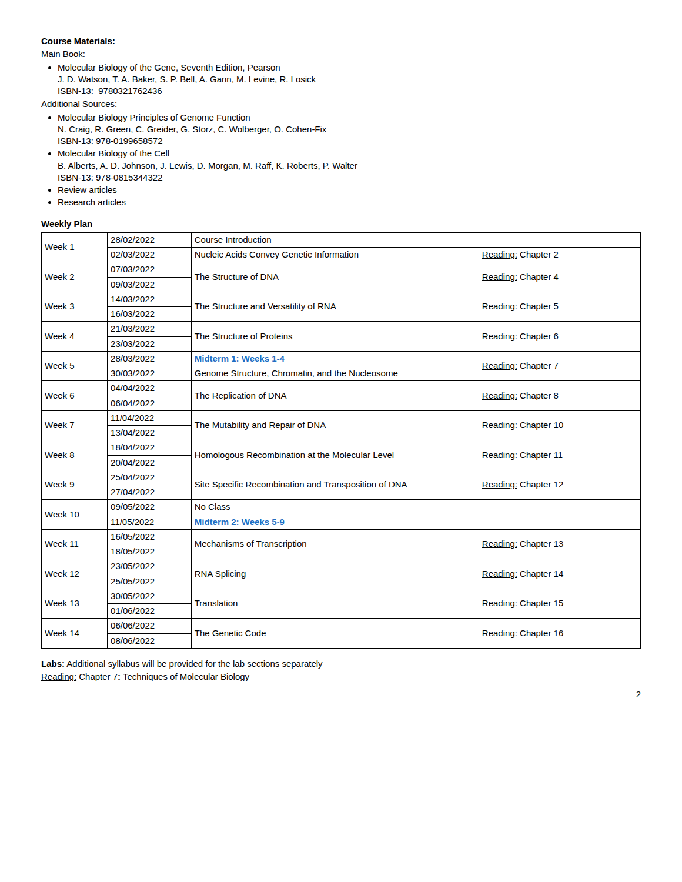Course Materials:
Main Book:
Molecular Biology of the Gene, Seventh Edition, Pearson J. D. Watson, T. A. Baker, S. P. Bell, A. Gann, M. Levine, R. Losick ISBN-13: 9780321762436
Additional Sources:
Molecular Biology Principles of Genome Function N. Craig, R. Green, C. Greider, G. Storz, C. Wolberger, O. Cohen-Fix ISBN-13: 978-0199658572
Molecular Biology of the Cell B. Alberts, A. D. Johnson, J. Lewis, D. Morgan, M. Raff, K. Roberts, P. Walter ISBN-13: 978-0815344322
Review articles
Research articles
Weekly Plan
| Week 1 | 28/02/2022 | Course Introduction | |
| 02/03/2022 | Nucleic Acids Convey Genetic Information | Reading: Chapter 2 |
| Week 2 | 07/03/2022 | The Structure of DNA | Reading: Chapter 4 |
| 09/03/2022 |
| Week 3 | 14/03/2022 | The Structure and Versatility of RNA | Reading: Chapter 5 |
| 16/03/2022 |
| Week 4 | 21/03/2022 | The Structure of Proteins | Reading: Chapter 6 |
| 23/03/2022 |
| Week 5 | 28/03/2022 | Midterm 1: Weeks 1-4 | Reading: Chapter 7 |
| 30/03/2022 | Genome Structure, Chromatin, and the Nucleosome |
| Week 6 | 04/04/2022 | The Replication of DNA | Reading: Chapter 8 |
| 06/04/2022 |
| Week 7 | 11/04/2022 | The Mutability and Repair of DNA | Reading: Chapter 10 |
| 13/04/2022 |
| Week 8 | 18/04/2022 | Homologous Recombination at the Molecular Level | Reading: Chapter 11 |
| 20/04/2022 |
| Week 9 | 25/04/2022 | Site Specific Recombination and Transposition of DNA | Reading: Chapter 12 |
| 27/04/2022 |
| Week 10 | 09/05/2022 | No Class | |
| 11/05/2022 | Midterm 2: Weeks 5-9 |
| Week 11 | 16/05/2022 | Mechanisms of Transcription | Reading: Chapter 13 |
| 18/05/2022 |
| Week 12 | 23/05/2022 | RNA Splicing | Reading: Chapter 14 |
| 25/05/2022 |
| Week 13 | 30/05/2022 | Translation | Reading: Chapter 15 |
| 01/06/2022 |
| Week 14 | 06/06/2022 | The Genetic Code | Reading: Chapter 16 |
| 08/06/2022 |
Labs: Additional syllabus will be provided for the lab sections separately
Reading: Chapter 7: Techniques of Molecular Biology
2